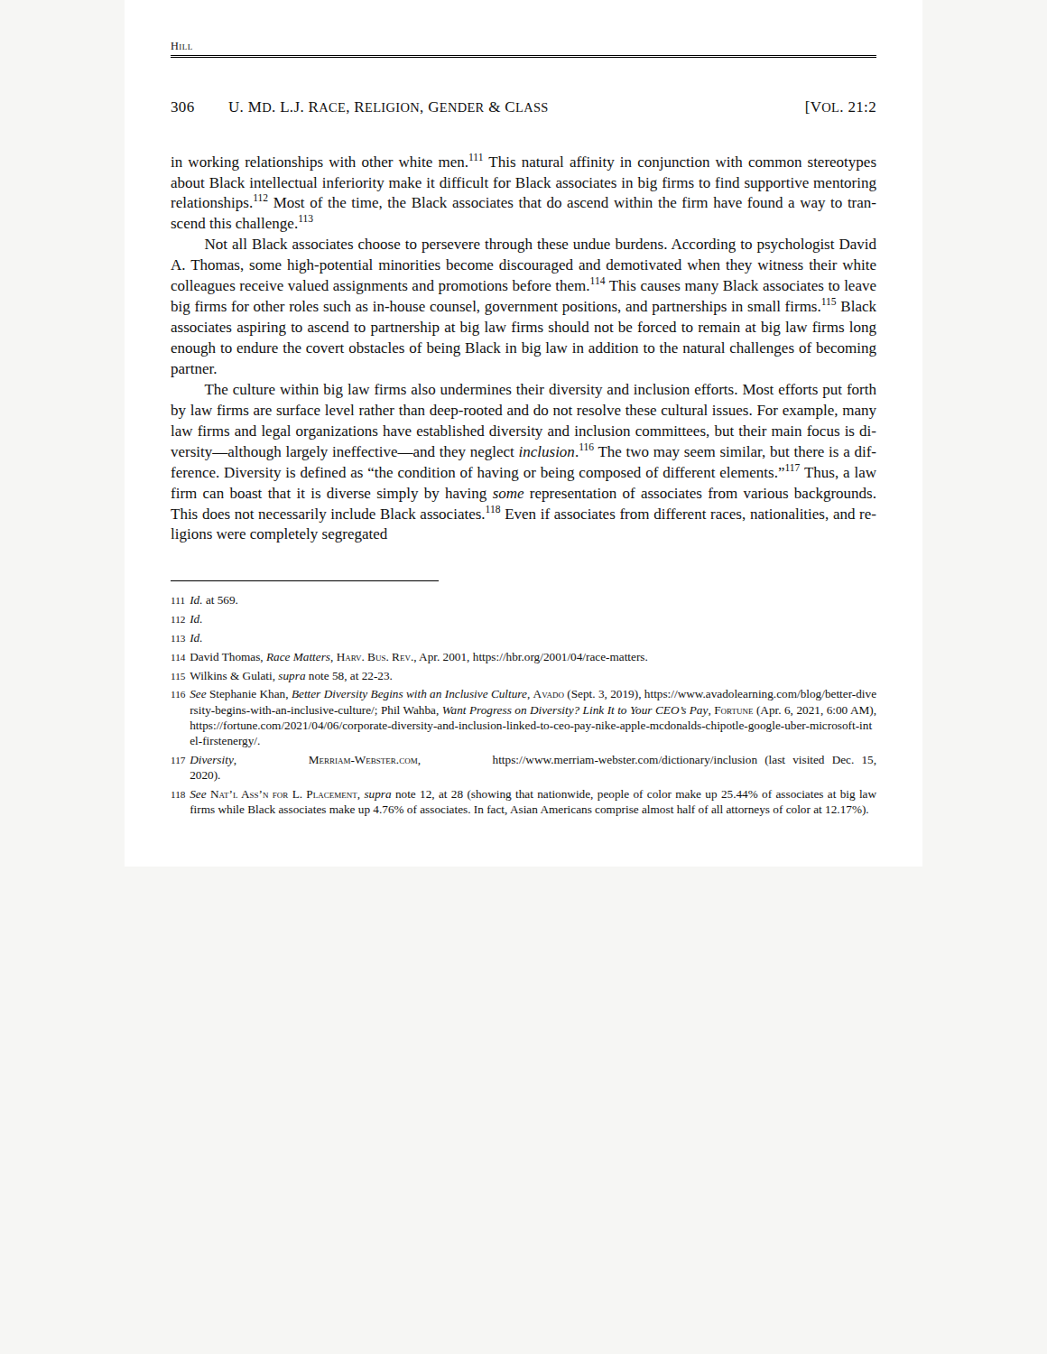Hill
306 U. MD. L.J. RACE, RELIGION, GENDER & CLASS [VOL. 21:2
in working relationships with other white men.111 This natural affinity in conjunction with common stereotypes about Black intellectual inferiority make it difficult for Black associates in big firms to find supportive mentoring relationships.112 Most of the time, the Black associates that do ascend within the firm have found a way to transcend this challenge.113
Not all Black associates choose to persevere through these undue burdens. According to psychologist David A. Thomas, some high-potential minorities become discouraged and demotivated when they witness their white colleagues receive valued assignments and promotions before them.114 This causes many Black associates to leave big firms for other roles such as in-house counsel, government positions, and partnerships in small firms.115 Black associates aspiring to ascend to partnership at big law firms should not be forced to remain at big law firms long enough to endure the covert obstacles of being Black in big law in addition to the natural challenges of becoming partner.
The culture within big law firms also undermines their diversity and inclusion efforts. Most efforts put forth by law firms are surface level rather than deep-rooted and do not resolve these cultural issues. For example, many law firms and legal organizations have established diversity and inclusion committees, but their main focus is diversity—although largely ineffective—and they neglect inclusion.116 The two may seem similar, but there is a difference. Diversity is defined as “the condition of having or being composed of different elements.”117 Thus, a law firm can boast that it is diverse simply by having some representation of associates from various backgrounds. This does not necessarily include Black associates.118 Even if associates from different races, nationalities, and religions were completely segregated
111 Id. at 569.
112 Id.
113 Id.
114 David Thomas, Race Matters, Harv. Bus. Rev., Apr. 2001, https://hbr.org/2001/04/race-matters.
115 Wilkins & Gulati, supra note 58, at 22-23.
116 See Stephanie Khan, Better Diversity Begins with an Inclusive Culture, Avado (Sept. 3, 2019), https://www.avadolearning.com/blog/better-diversity-begins-with-an-inclusive-culture/; Phil Wahba, Want Progress on Diversity? Link It to Your CEO’s Pay, Fortune (Apr. 6, 2021, 6:00 AM), https://fortune.com/2021/04/06/corporate-diversity-and-inclusion-linked-to-ceo-pay-nike-apple-mcdonalds-chipotle-google-uber-microsoft-intel-firstenergy/.
117 Diversity, Merriam-Webster.com, https://www.merriam-webster.com/dictionary/inclusion (last visited Dec. 15, 2020).
118 See Nat’l Ass’n for L. Placement, supra note 12, at 28 (showing that nationwide, people of color make up 25.44% of associates at big law firms while Black associates make up 4.76% of associates. In fact, Asian Americans comprise almost half of all attorneys of color at 12.17%).